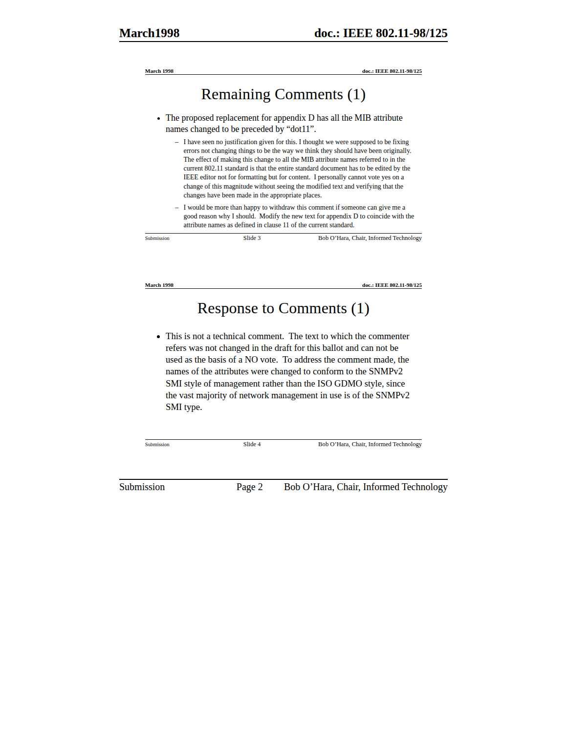March1998 doc.: IEEE 802.11-98/125
March 1998 doc.: IEEE 802.11-98/125
Remaining Comments (1)
The proposed replacement for appendix D has all the MIB attribute names changed to be preceded by “dot11”.
I have seen no justification given for this. I thought we were supposed to be fixing errors not changing things to be the way we think they should have been originally. The effect of making this change to all the MIB attribute names referred to in the current 802.11 standard is that the entire standard document has to be edited by the IEEE editor not for formatting but for content. I personally cannot vote yes on a change of this magnitude without seeing the modified text and verifying that the changes have been made in the appropriate places.
I would be more than happy to withdraw this comment if someone can give me a good reason why I should. Modify the new text for appendix D to coincide with the attribute names as defined in clause 11 of the current standard.
Submission Slide 3 Bob O’Hara, Chair, Informed Technology
March 1998 doc.: IEEE 802.11-98/125
Response to Comments (1)
This is not a technical comment. The text to which the commenter refers was not changed in the draft for this ballot and can not be used as the basis of a NO vote. To address the comment made, the names of the attributes were changed to conform to the SNMPv2 SMI style of management rather than the ISO GDMO style, since the vast majority of network management in use is of the SNMPv2 SMI type.
Submission Slide 4 Bob O’Hara, Chair, Informed Technology
Submission Page 2 Bob O’Hara, Chair, Informed Technology